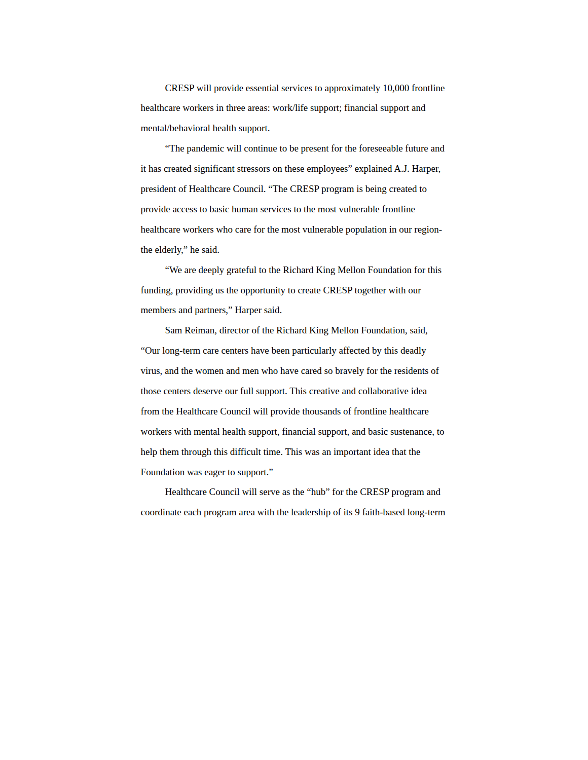CRESP will provide essential services to approximately 10,000 frontline healthcare workers in three areas: work/life support; financial support and mental/behavioral health support.
“The pandemic will continue to be present for the foreseeable future and it has created significant stressors on these employees” explained A.J. Harper, president of Healthcare Council. “The CRESP program is being created to provide access to basic human services to the most vulnerable frontline healthcare workers who care for the most vulnerable population in our region-the elderly,” he said.
“We are deeply grateful to the Richard King Mellon Foundation for this funding, providing us the opportunity to create CRESP together with our members and partners,” Harper said.
Sam Reiman, director of the Richard King Mellon Foundation, said, “Our long-term care centers have been particularly affected by this deadly virus, and the women and men who have cared so bravely for the residents of those centers deserve our full support. This creative and collaborative idea from the Healthcare Council will provide thousands of frontline healthcare workers with mental health support, financial support, and basic sustenance, to help them through this difficult time. This was an important idea that the Foundation was eager to support.”
Healthcare Council will serve as the “hub” for the CRESP program and coordinate each program area with the leadership of its 9 faith-based long-term